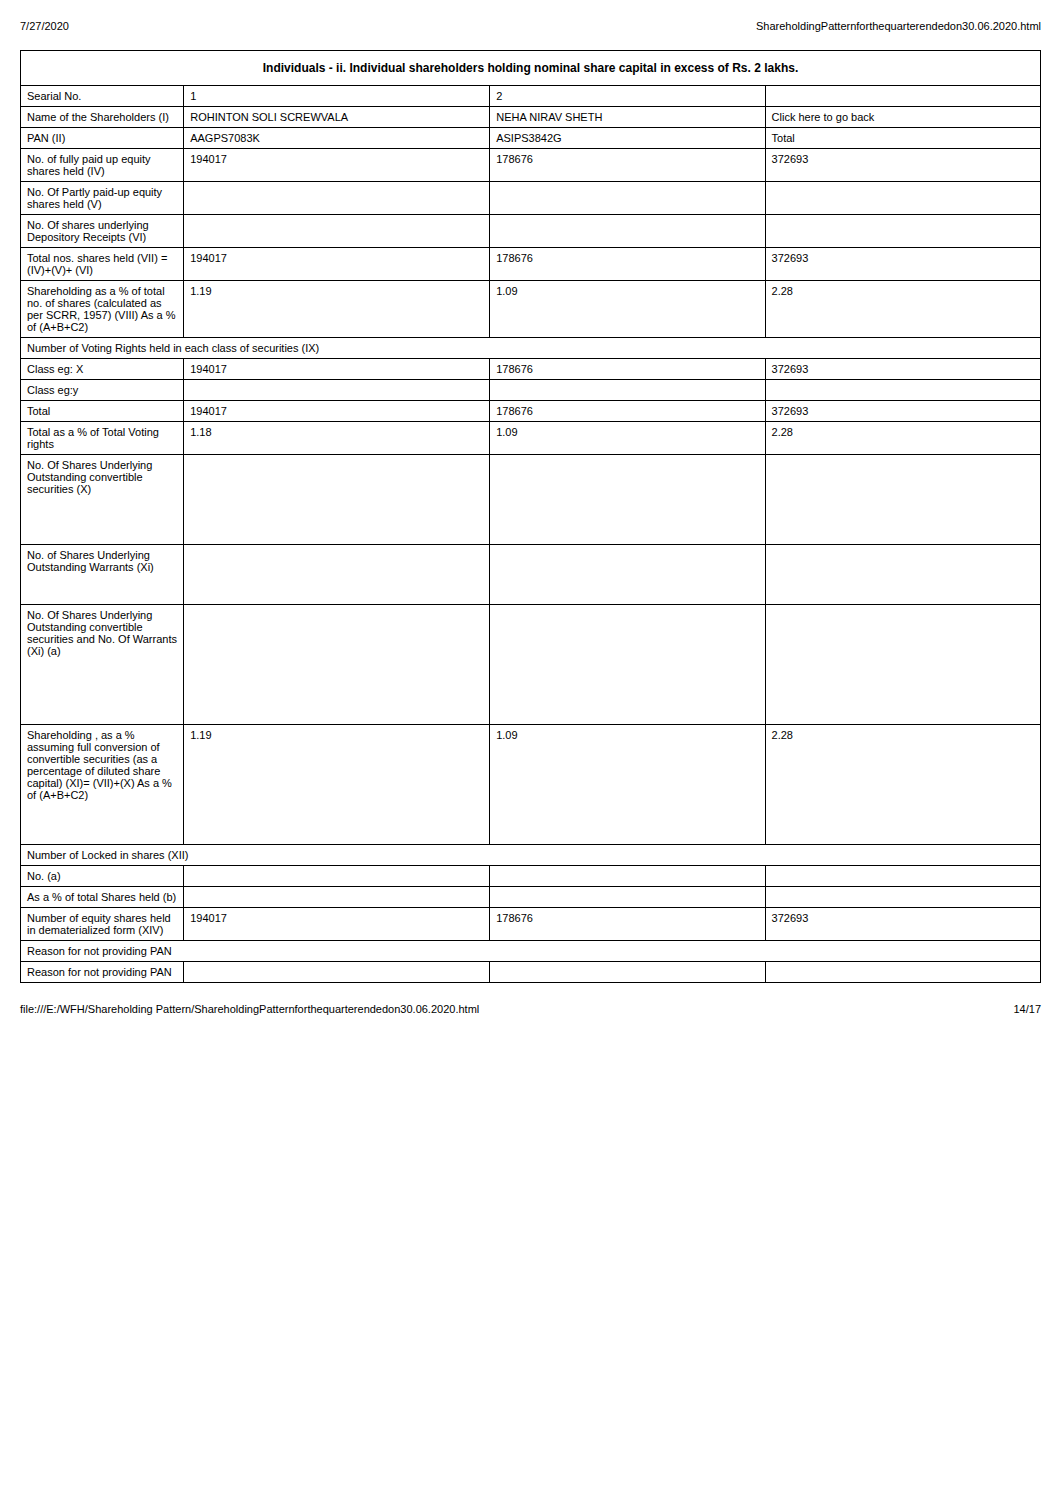7/27/2020 ShareholdingPatternforthequarterendedon30.06.2020.html
| Individuals - ii. Individual shareholders holding nominal share capital in excess of Rs. 2 lakhs. |
| Searial No. | 1 | 2 | |
| Name of the Shareholders (I) | ROHINTON SOLI SCREWVALA | NEHA NIRAV SHETH | Click here to go back |
| PAN (II) | AAGPS7083K | ASIPS3842G | Total |
| No. of fully paid up equity shares held (IV) | 194017 | 178676 | 372693 |
| No. Of Partly paid-up equity shares held (V) | | | |
| No. Of shares underlying Depository Receipts (VI) | | | |
| Total nos. shares held (VII) = (IV)+(V)+ (VI) | 194017 | 178676 | 372693 |
| Shareholding as a % of total no. of shares (calculated as per SCRR, 1957) (VIII) As a % of (A+B+C2) | 1.19 | 1.09 | 2.28 |
| Number of Voting Rights held in each class of securities (IX) |
| Class eg: X | 194017 | 178676 | 372693 |
| Class eg:y | | | |
| Total | 194017 | 178676 | 372693 |
| Total as a % of Total Voting rights | 1.18 | 1.09 | 2.28 |
| No. Of Shares Underlying Outstanding convertible securities (X) | | | |
| No. of Shares Underlying Outstanding Warrants (Xi) | | | |
| No. Of Shares Underlying Outstanding convertible securities and No. Of Warrants (Xi) (a) | | | |
| Shareholding , as a % assuming full conversion of convertible securities (as a percentage of diluted share capital) (XI)= (VII)+(X) As a % of (A+B+C2) | 1.19 | 1.09 | 2.28 |
| Number of Locked in shares (XII) |
| No. (a) | | | |
| As a % of total Shares held (b) | | | |
| Number of equity shares held in dematerialized form (XIV) | 194017 | 178676 | 372693 |
| Reason for not providing PAN |
| Reason for not providing PAN | | | |
file:///E:/WFH/Shareholding Pattern/ShareholdingPatternforthequarterendedon30.06.2020.html 14/17